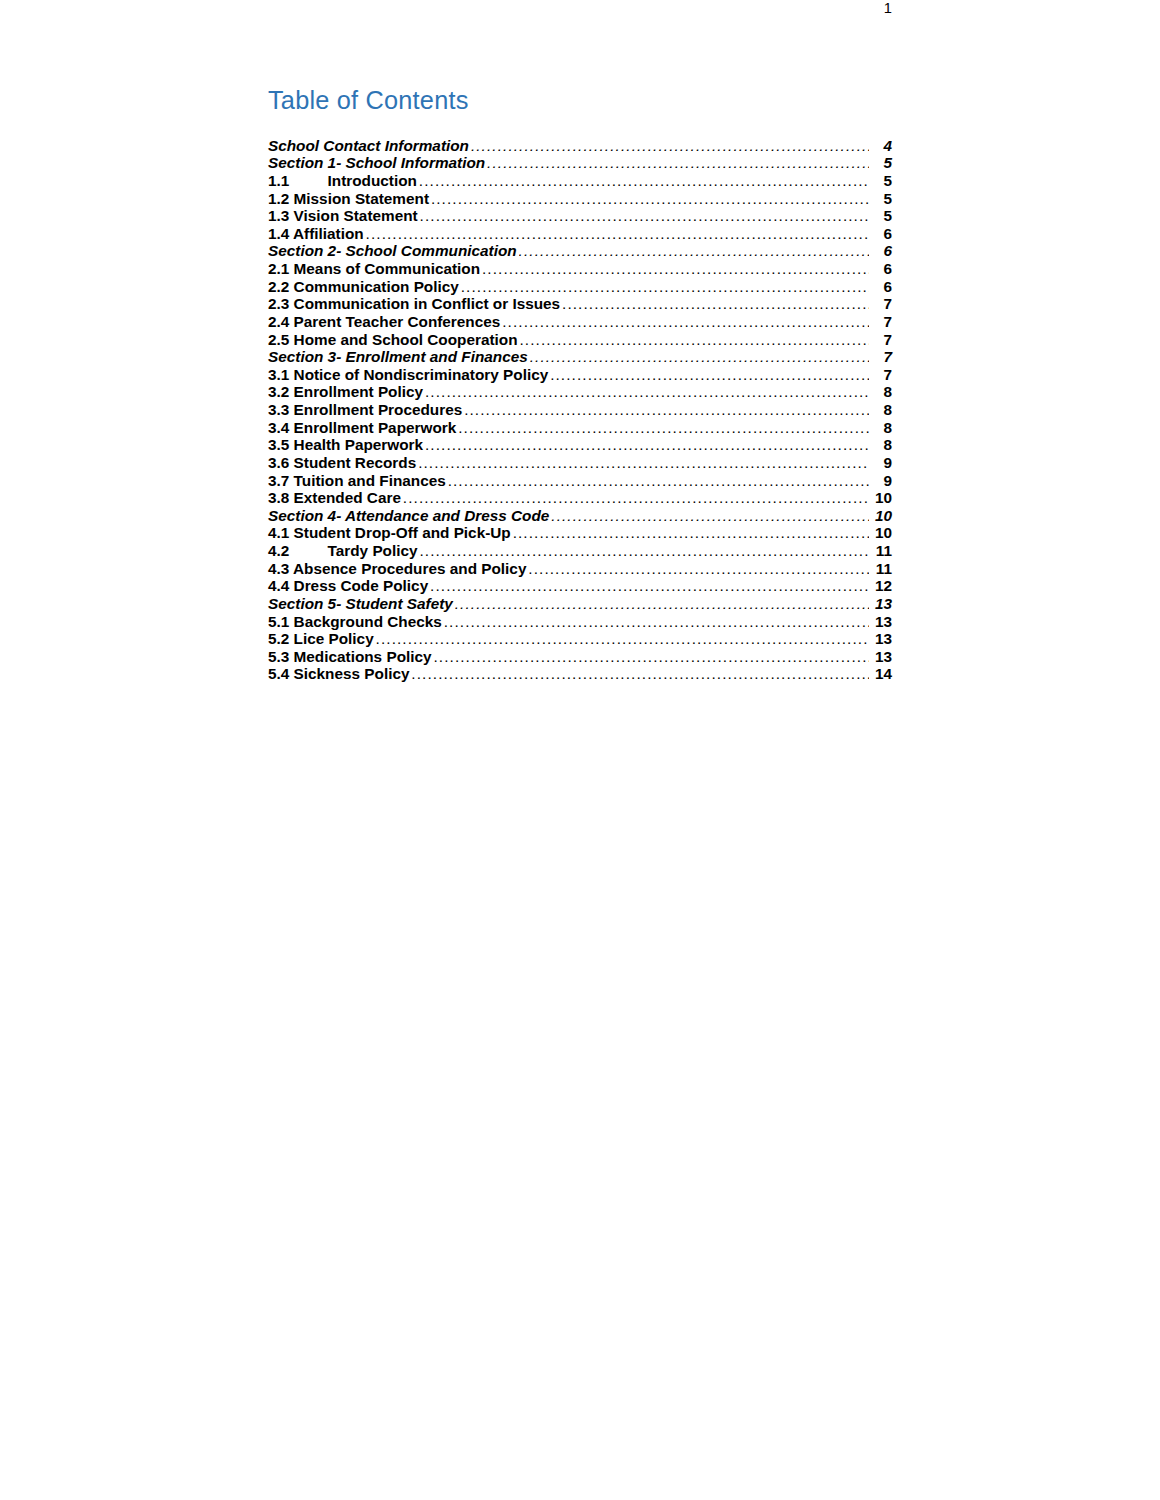1
Table of Contents
School Contact Information ................................................................................................. 4
Section 1- School Information ........................................................................................... 5
1.1 Introduction ............................................................................................................. 5
1.2 Mission Statement ................................................................................................................. 5
1.3 Vision Statement ................................................................................................................... 5
1.4 Affiliation ............................................................................................................................. 6
Section 2- School Communication ....................................................................................... 6
2.1 Means of Communication ................................................................................................. 6
2.2 Communication Policy ....................................................................................................... 6
2.3 Communication in Conflict or Issues ................................................................................. 7
2.4 Parent Teacher Conferences ............................................................................................. 7
2.5 Home and School Cooperation ......................................................................................... 7
Section 3- Enrollment and Finances ..................................................................................... 7
3.1 Notice of Nondiscriminatory Policy ................................................................................... 7
3.2 Enrollment Policy ................................................................................................................... 8
3.3 Enrollment Procedures ..................................................................................................... 8
3.4 Enrollment Paperwork ....................................................................................................... 8
3.5 Health Paperwork ................................................................................................................. 8
3.6 Student Records ................................................................................................................... 9
3.7 Tuition and Finances ............................................................................................................. 9
3.8 Extended Care ..................................................................................................................... 10
Section 4- Attendance and Dress Code ............................................................................. 10
4.1 Student Drop-Off and Pick-Up ......................................................................................... 10
4.2 Tardy Policy ............................................................................................................. 11
4.3 Absence Procedures and Policy ......................................................................................... 11
4.4 Dress Code Policy ................................................................................................................. 12
Section 5- Student Safety ................................................................................................. 13
5.1 Background Checks ............................................................................................................... 13
5.2 Lice Policy ........................................................................................................................... 13
5.3 Medications Policy ............................................................................................................... 13
5.4 Sickness Policy ..................................................................................................................... 14